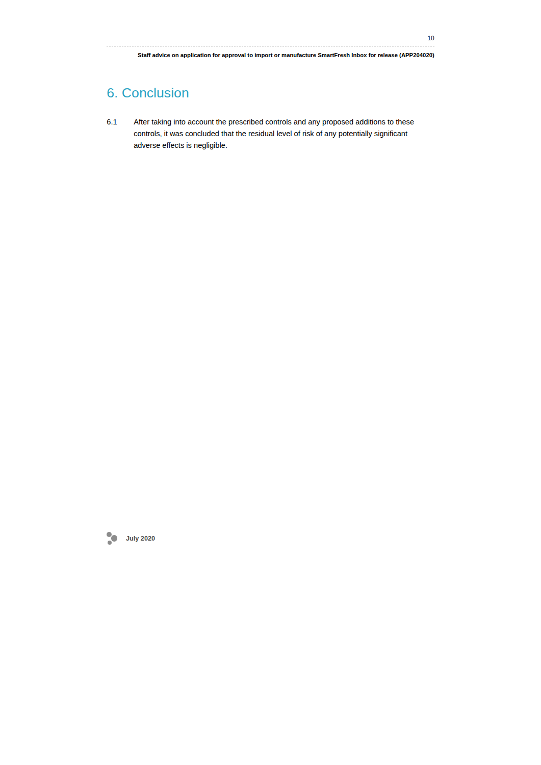10
Staff advice on application for approval to import or manufacture SmartFresh Inbox for release (APP204020)
6. Conclusion
6.1
After taking into account the prescribed controls and any proposed additions to these controls, it was concluded that the residual level of risk of any potentially significant adverse effects is negligible.
July 2020